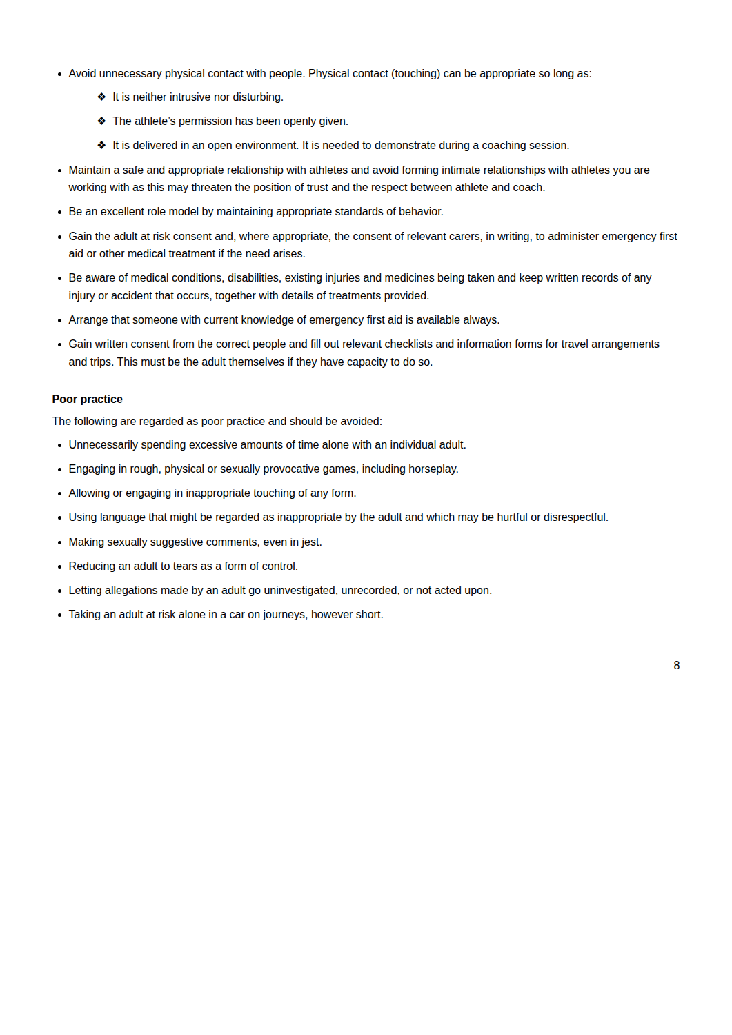Avoid unnecessary physical contact with people. Physical contact (touching) can be appropriate so long as:
It is neither intrusive nor disturbing.
The athlete’s permission has been openly given.
It is delivered in an open environment. It is needed to demonstrate during a coaching session.
Maintain a safe and appropriate relationship with athletes and avoid forming intimate relationships with athletes you are working with as this may threaten the position of trust and the respect between athlete and coach.
Be an excellent role model by maintaining appropriate standards of behavior.
Gain the adult at risk consent and, where appropriate, the consent of relevant carers, in writing, to administer emergency first aid or other medical treatment if the need arises.
Be aware of medical conditions, disabilities, existing injuries and medicines being taken and keep written records of any injury or accident that occurs, together with details of treatments provided.
Arrange that someone with current knowledge of emergency first aid is available always.
Gain written consent from the correct people and fill out relevant checklists and information forms for travel arrangements and trips. This must be the adult themselves if they have capacity to do so.
Poor practice
The following are regarded as poor practice and should be avoided:
Unnecessarily spending excessive amounts of time alone with an individual adult.
Engaging in rough, physical or sexually provocative games, including horseplay.
Allowing or engaging in inappropriate touching of any form.
Using language that might be regarded as inappropriate by the adult and which may be hurtful or disrespectful.
Making sexually suggestive comments, even in jest.
Reducing an adult to tears as a form of control.
Letting allegations made by an adult go uninvestigated, unrecorded, or not acted upon.
Taking an adult at risk alone in a car on journeys, however short.
8